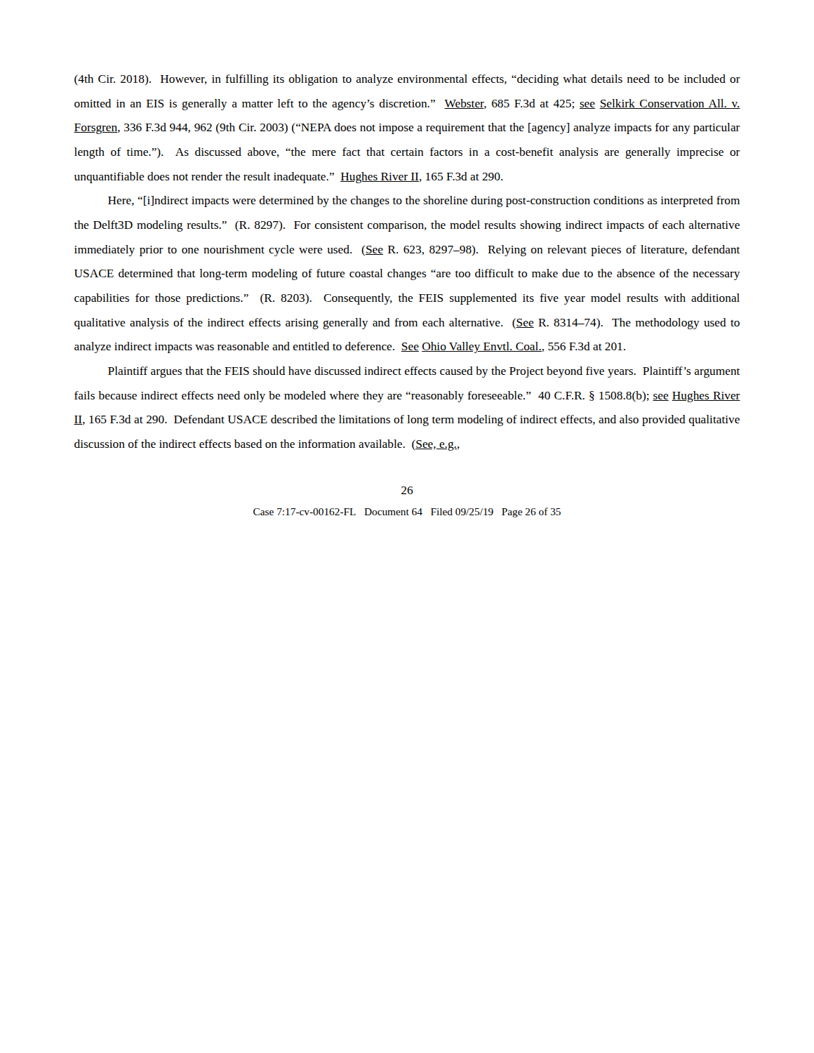(4th Cir. 2018). However, in fulfilling its obligation to analyze environmental effects, “deciding what details need to be included or omitted in an EIS is generally a matter left to the agency’s discretion.” Webster, 685 F.3d at 425; see Selkirk Conservation All. v. Forsgren, 336 F.3d 944, 962 (9th Cir. 2003) (“NEPA does not impose a requirement that the [agency] analyze impacts for any particular length of time.”). As discussed above, “the mere fact that certain factors in a cost-benefit analysis are generally imprecise or unquantifiable does not render the result inadequate.” Hughes River II, 165 F.3d at 290.
Here, “[i]ndirect impacts were determined by the changes to the shoreline during post-construction conditions as interpreted from the Delft3D modeling results.” (R. 8297). For consistent comparison, the model results showing indirect impacts of each alternative immediately prior to one nourishment cycle were used. (See R. 623, 8297–98). Relying on relevant pieces of literature, defendant USACE determined that long-term modeling of future coastal changes “are too difficult to make due to the absence of the necessary capabilities for those predictions.” (R. 8203). Consequently, the FEIS supplemented its five year model results with additional qualitative analysis of the indirect effects arising generally and from each alternative. (See R. 8314–74). The methodology used to analyze indirect impacts was reasonable and entitled to deference. See Ohio Valley Envtl. Coal., 556 F.3d at 201.
Plaintiff argues that the FEIS should have discussed indirect effects caused by the Project beyond five years. Plaintiff’s argument fails because indirect effects need only be modeled where they are “reasonably foreseeable.” 40 C.F.R. § 1508.8(b); see Hughes River II, 165 F.3d at 290. Defendant USACE described the limitations of long term modeling of indirect effects, and also provided qualitative discussion of the indirect effects based on the information available. (See, e.g.,
26
Case 7:17-cv-00162-FL Document 64 Filed 09/25/19 Page 26 of 35